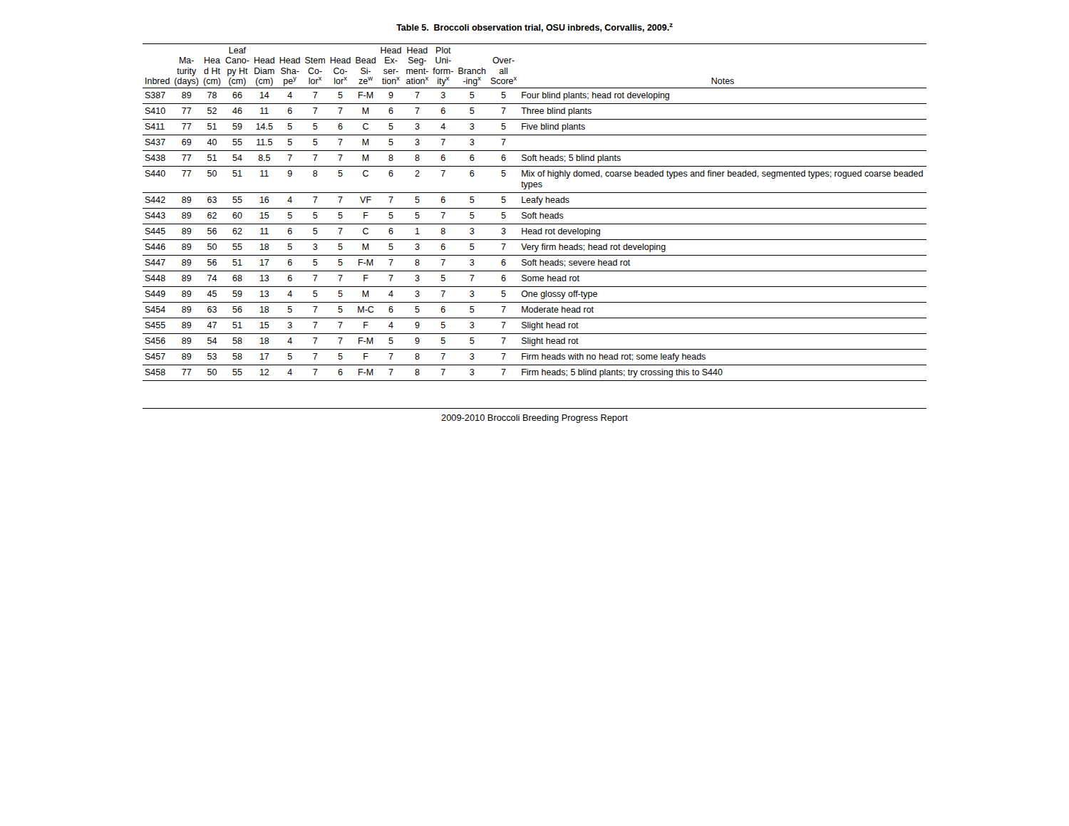Table 5. Broccoli observation trial, OSU inbreds, Corvallis, 2009. z
| Inbred | Ma- turity (days) | Hea d Ht (cm) | Leaf Cano- py Ht (cm) | Head Diam (cm) | Head Sha- pe y | Stem Co- lor x | Head Co- lor x | Bead Si- ze w | Head Ex- ser- tion x | Head Seg- ment- ation x | Plot Uni- form- ity x | Branch -ing x | Over- all Score x | Notes |
| --- | --- | --- | --- | --- | --- | --- | --- | --- | --- | --- | --- | --- | --- | --- |
| S387 | 89 | 78 | 66 | 14 | 4 | 7 | 5 | F-M | 9 | 7 | 3 | 5 | 5 | Four blind plants; head rot developing |
| S410 | 77 | 52 | 46 | 11 | 6 | 7 | 7 | M | 6 | 7 | 6 | 5 | 7 | Three blind plants |
| S411 | 77 | 51 | 59 | 14.5 | 5 | 5 | 6 | C | 5 | 3 | 4 | 3 | 5 | Five blind plants |
| S437 | 69 | 40 | 55 | 11.5 | 5 | 5 | 7 | M | 5 | 3 | 7 | 3 | 7 | |
| S438 | 77 | 51 | 54 | 8.5 | 7 | 7 | 7 | M | 8 | 8 | 6 | 6 | 6 | Soft heads; 5 blind plants |
| S440 | 77 | 50 | 51 | 11 | 9 | 8 | 5 | C | 6 | 2 | 7 | 6 | 5 | Mix of highly domed, coarse beaded types and finer beaded, segmented types; rogued coarse beaded types |
| S442 | 89 | 63 | 55 | 16 | 4 | 7 | 7 | VF | 7 | 5 | 6 | 5 | 5 | Leafy heads |
| S443 | 89 | 62 | 60 | 15 | 5 | 5 | 5 | F | 5 | 5 | 7 | 5 | 5 | Soft heads |
| S445 | 89 | 56 | 62 | 11 | 6 | 5 | 7 | C | 6 | 1 | 8 | 3 | 3 | Head rot developing |
| S446 | 89 | 50 | 55 | 18 | 5 | 3 | 5 | M | 5 | 3 | 6 | 5 | 7 | Very firm heads; head rot developing |
| S447 | 89 | 56 | 51 | 17 | 6 | 5 | 5 | F-M | 7 | 8 | 7 | 3 | 6 | Soft heads; severe head rot |
| S448 | 89 | 74 | 68 | 13 | 6 | 7 | 7 | F | 7 | 3 | 5 | 7 | 6 | Some head rot |
| S449 | 89 | 45 | 59 | 13 | 4 | 5 | 5 | M | 4 | 3 | 7 | 3 | 5 | One glossy off-type |
| S454 | 89 | 63 | 56 | 18 | 5 | 7 | 5 | M-C | 6 | 5 | 6 | 5 | 7 | Moderate head rot |
| S455 | 89 | 47 | 51 | 15 | 3 | 7 | 7 | F | 4 | 9 | 5 | 3 | 7 | Slight head rot |
| S456 | 89 | 54 | 58 | 18 | 4 | 7 | 7 | F-M | 5 | 9 | 5 | 5 | 7 | Slight head rot |
| S457 | 89 | 53 | 58 | 17 | 5 | 7 | 5 | F | 7 | 8 | 7 | 3 | 7 | Firm heads with no head rot; some leafy heads |
| S458 | 77 | 50 | 55 | 12 | 4 | 7 | 6 | F-M | 7 | 8 | 7 | 3 | 7 | Firm heads; 5 blind plants; try crossing this to S440 |
2009-2010 Broccoli Breeding Progress Report